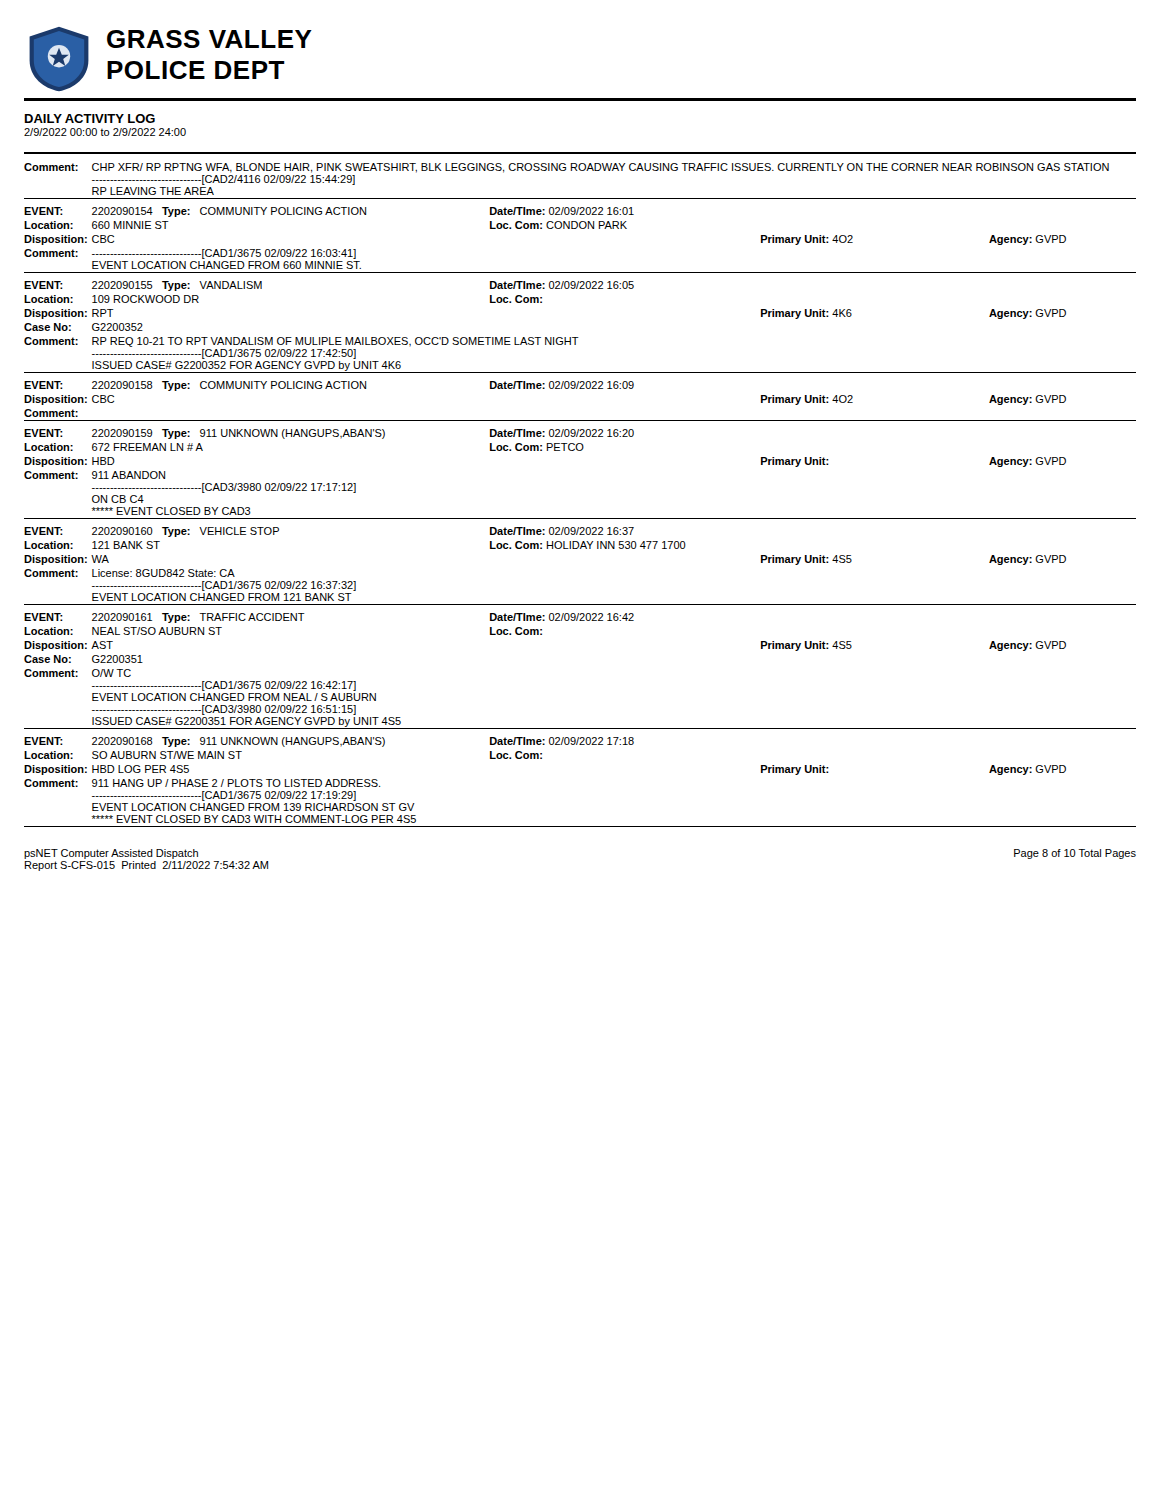GRASS VALLEY
POLICE DEPT
DAILY ACTIVITY LOG
2/9/2022 00:00 to 2/9/2022 24:00
| Comment: | CHP XFR/ RP RPTNG WFA, BLONDE HAIR, PINK SWEATSHIRT, BLK LEGGINGS, CROSSING ROADWAY CAUSING TRAFFIC ISSUES. CURRENTLY ON THE CORNER NEAR ROBINSON GAS STATION ------------------------------[CAD2/4116 02/09/22 15:44:29] RP LEAVING THE AREA |
| EVENT: | 2202090154 Type: COMMUNITY POLICING ACTION | Date/TIme: 02/09/2022 16:01 | | |
| Location: | 660 MINNIE ST | Loc. Com: CONDON PARK |
| Disposition: | CBC | | Primary Unit: 4O2 | Agency: GVPD |
| Comment: | ------------------------------[CAD1/3675 02/09/22 16:03:41] EVENT LOCATION CHANGED FROM 660 MINNIE ST. |
| EVENT: | 2202090155 Type: VANDALISM | Date/TIme: 02/09/2022 16:05 | | |
| Location: | 109 ROCKWOOD DR | Loc. Com: |
| Disposition: | RPT | | Primary Unit: 4K6 | Agency: GVPD |
| Case No: | G2200352 |
| Comment: | RP REQ 10-21 TO RPT VANDALISM OF MULIPLE MAILBOXES, OCC'D SOMETIME LAST NIGHT ------------------------------[CAD1/3675 02/09/22 17:42:50] ISSUED CASE# G2200352 FOR AGENCY GVPD by UNIT 4K6 |
| EVENT: | 2202090158 Type: COMMUNITY POLICING ACTION | Date/TIme: 02/09/2022 16:09 | | |
| Disposition: | CBC | | Primary Unit: 4O2 | Agency: GVPD |
| Comment: | |
| EVENT: | 2202090159 Type: 911 UNKNOWN (HANGUPS,ABAN'S) | Date/TIme: 02/09/2022 16:20 | | |
| Location: | 672 FREEMAN LN # A | Loc. Com: PETCO |
| Disposition: | HBD | | Primary Unit: | Agency: GVPD |
| Comment: | 911 ABANDON ------------------------------[CAD3/3980 02/09/22 17:17:12] ON CB C4 ***** EVENT CLOSED BY CAD3 |
| EVENT: | 2202090160 Type: VEHICLE STOP | Date/TIme: 02/09/2022 16:37 | | |
| Location: | 121 BANK ST | Loc. Com: HOLIDAY INN 530 477 1700 |
| Disposition: | WA | | Primary Unit: 4S5 | Agency: GVPD |
| Comment: | License: 8GUD842 State: CA ------------------------------[CAD1/3675 02/09/22 16:37:32] EVENT LOCATION CHANGED FROM 121 BANK ST |
| EVENT: | 2202090161 Type: TRAFFIC ACCIDENT | Date/TIme: 02/09/2022 16:42 | | |
| Location: | NEAL ST/SO AUBURN ST | Loc. Com: |
| Disposition: | AST | | Primary Unit: 4S5 | Agency: GVPD |
| Case No: | G2200351 |
| Comment: | O/W TC ------------------------------[CAD1/3675 02/09/22 16:42:17] EVENT LOCATION CHANGED FROM NEAL / S AUBURN ------------------------------[CAD3/3980 02/09/22 16:51:15] ISSUED CASE# G2200351 FOR AGENCY GVPD by UNIT 4S5 |
| EVENT: | 2202090168 Type: 911 UNKNOWN (HANGUPS,ABAN'S) | Date/TIme: 02/09/2022 17:18 | | |
| Location: | SO AUBURN ST/WE MAIN ST | Loc. Com: |
| Disposition: | HBD LOG PER 4S5 | | Primary Unit: | Agency: GVPD |
| Comment: | 911 HANG UP / PHASE 2 / PLOTS TO LISTED ADDRESS. ------------------------------[CAD1/3675 02/09/22 17:19:29] EVENT LOCATION CHANGED FROM 139 RICHARDSON ST GV ***** EVENT CLOSED BY CAD3 WITH COMMENT-LOG PER 4S5 |
psNET Computer Assisted Dispatch
Report S-CFS-015 Printed 2/11/2022 7:54:32 AM
Page 8 of 10 Total Pages